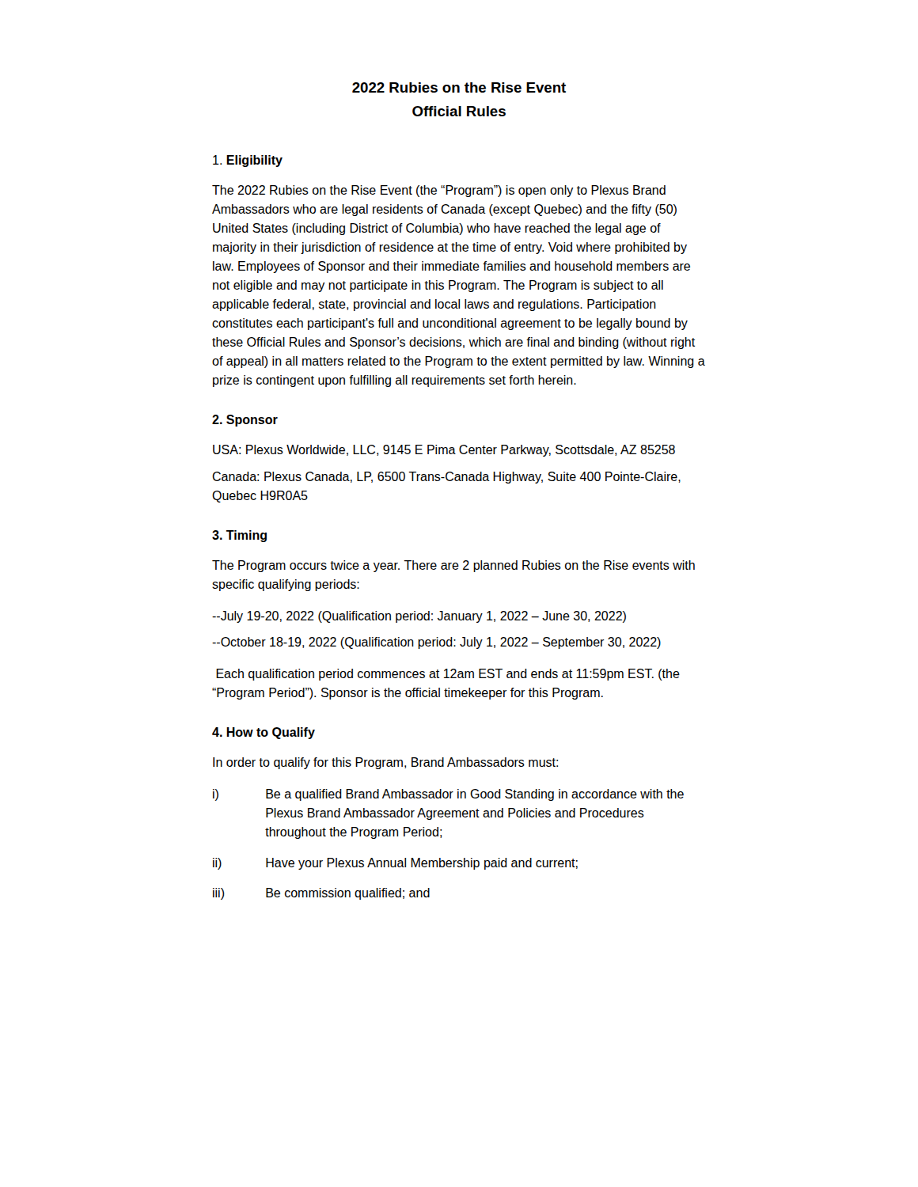2022 Rubies on the Rise EventOfficial Rules
1. Eligibility
The 2022 Rubies on the Rise Event (the “Program”) is open only to Plexus Brand Ambassadors who are legal residents of Canada (except Quebec) and the fifty (50) United States (including District of Columbia) who have reached the legal age of majority in their jurisdiction of residence at the time of entry. Void where prohibited by law. Employees of Sponsor and their immediate families and household members are not eligible and may not participate in this Program. The Program is subject to all applicable federal, state, provincial and local laws and regulations. Participation constitutes each participant's full and unconditional agreement to be legally bound by these Official Rules and Sponsor’s decisions, which are final and binding (without right of appeal) in all matters related to the Program to the extent permitted by law. Winning a prize is contingent upon fulfilling all requirements set forth herein.
2. Sponsor
USA: Plexus Worldwide, LLC, 9145 E Pima Center Parkway, Scottsdale, AZ 85258
Canada: Plexus Canada, LP, 6500 Trans-Canada Highway, Suite 400 Pointe-Claire, Quebec H9R0A5
3. Timing
The Program occurs twice a year. There are 2 planned Rubies on the Rise events with specific qualifying periods:
--July 19-20, 2022 (Qualification period: January 1, 2022 – June 30, 2022)
--October 18-19, 2022 (Qualification period: July 1, 2022 – September 30, 2022)
Each qualification period commences at 12am EST and ends at 11:59pm EST. (the “Program Period”). Sponsor is the official timekeeper for this Program.
4. How to Qualify
In order to qualify for this Program, Brand Ambassadors must:
i) Be a qualified Brand Ambassador in Good Standing in accordance with the Plexus Brand Ambassador Agreement and Policies and Procedures throughout the Program Period;
ii) Have your Plexus Annual Membership paid and current;
iii) Be commission qualified; and